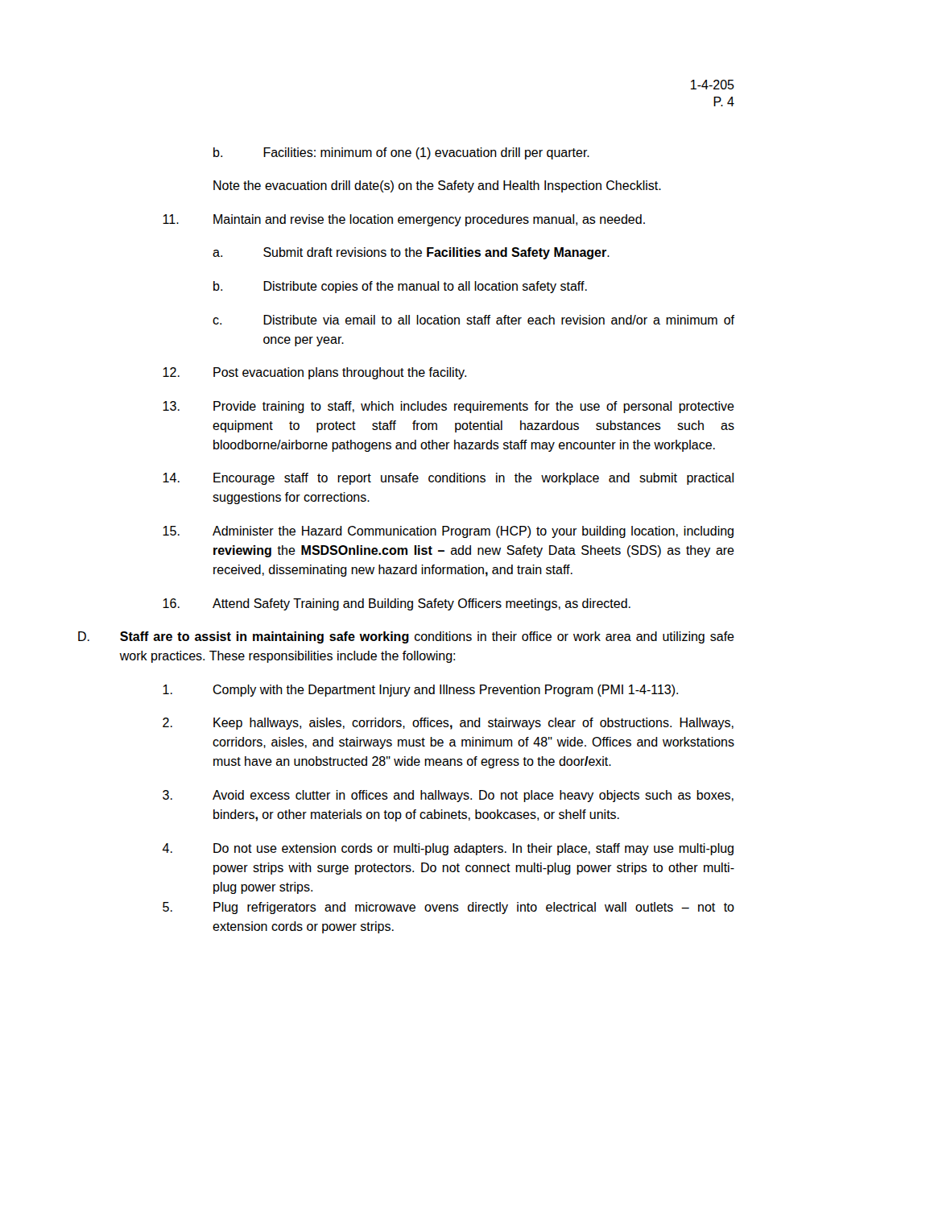1-4-205
P. 4
b.
Facilities: minimum of one (1) evacuation drill per quarter.
Note the evacuation drill date(s) on the Safety and Health Inspection Checklist.
11.
Maintain and revise the location emergency procedures manual, as needed.
a.
Submit draft revisions to the Facilities and Safety Manager.
b.
Distribute copies of the manual to all location safety staff.
c.
Distribute via email to all location staff after each revision and/or a minimum of once per year.
12.
Post evacuation plans throughout the facility.
13.
Provide training to staff, which includes requirements for the use of personal protective equipment to protect staff from potential hazardous substances such as bloodborne/airborne pathogens and other hazards staff may encounter in the workplace.
14.
Encourage staff to report unsafe conditions in the workplace and submit practical suggestions for corrections.
15.
Administer the Hazard Communication Program (HCP) to your building location, including reviewing the MSDSOnline.com list – add new Safety Data Sheets (SDS) as they are received, disseminating new hazard information, and train staff.
16.
Attend Safety Training and Building Safety Officers meetings, as directed.
D.
Staff are to assist in maintaining safe working conditions in their office or work area and utilizing safe work practices. These responsibilities include the following:
1.
Comply with the Department Injury and Illness Prevention Program (PMI 1-4-113).
2.
Keep hallways, aisles, corridors, offices, and stairways clear of obstructions. Hallways, corridors, aisles, and stairways must be a minimum of 48" wide. Offices and workstations must have an unobstructed 28" wide means of egress to the door/exit.
3.
Avoid excess clutter in offices and hallways. Do not place heavy objects such as boxes, binders, or other materials on top of cabinets, bookcases, or shelf units.
4.
Do not use extension cords or multi-plug adapters. In their place, staff may use multi-plug power strips with surge protectors. Do not connect multi-plug power strips to other multi-plug power strips.
5.
Plug refrigerators and microwave ovens directly into electrical wall outlets – not to extension cords or power strips.